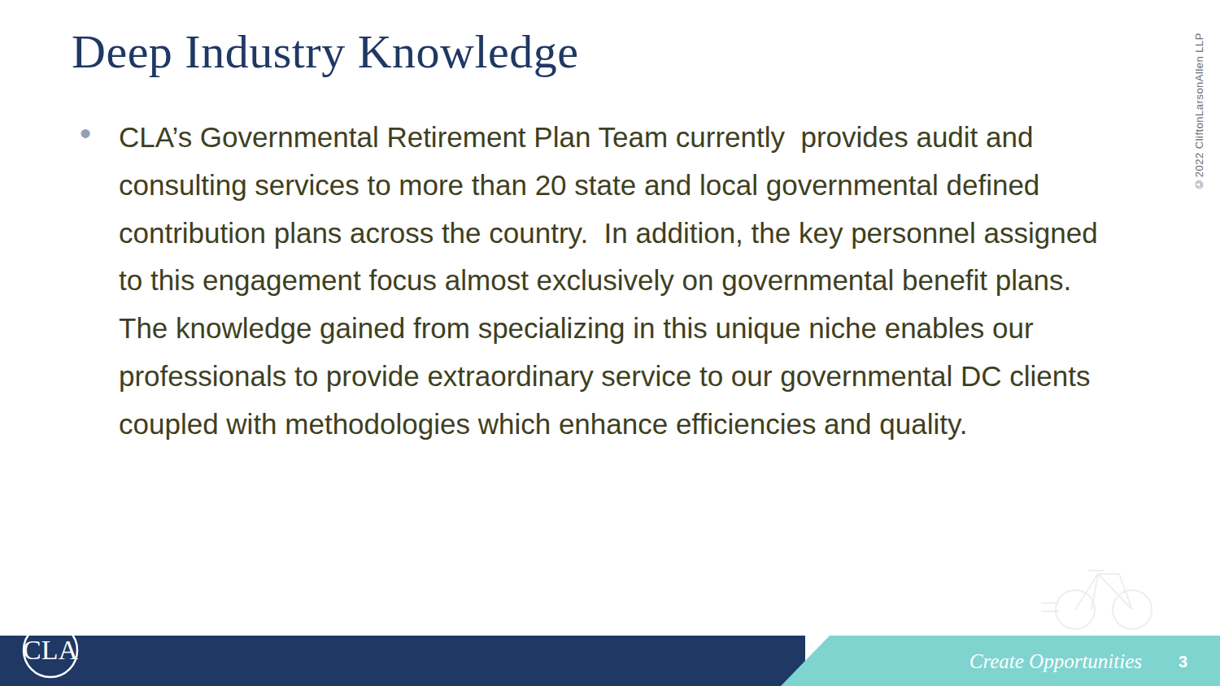Deep Industry Knowledge
©2022 CliftonLarsonAllen LLP
CLA’s Governmental Retirement Plan Team currently provides audit and consulting services to more than 20 state and local governmental defined contribution plans across the country. In addition, the key personnel assigned to this engagement focus almost exclusively on governmental benefit plans. The knowledge gained from specializing in this unique niche enables our professionals to provide extraordinary service to our governmental DC clients coupled with methodologies which enhance efficiencies and quality.
Create Opportunities
3
CLA